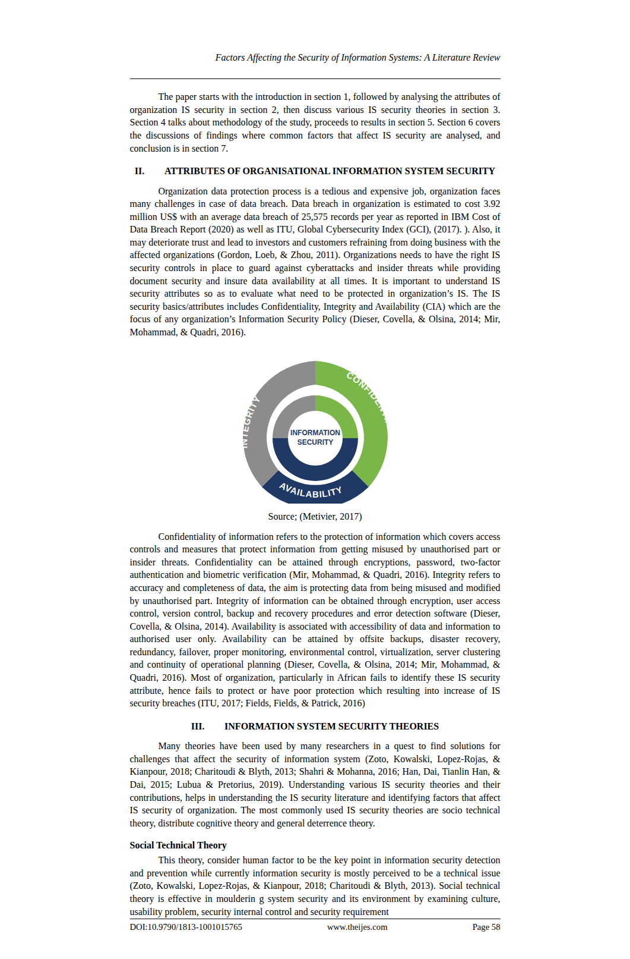Factors Affecting the Security of Information Systems: A Literature Review
The paper starts with the introduction in section 1, followed by analysing the attributes of organization IS security in section 2, then discuss various IS security theories in section 3. Section 4 talks about methodology of the study, proceeds to results in section 5. Section 6 covers the discussions of findings where common factors that affect IS security are analysed, and conclusion is in section 7.
II. Attributes of Organisational Information System Security
Organization data protection process is a tedious and expensive job, organization faces many challenges in case of data breach. Data breach in organization is estimated to cost 3.92 million US$ with an average data breach of 25,575 records per year as reported in IBM Cost of Data Breach Report (2020) as well as ITU, Global Cybersecurity Index (GCI), (2017). ). Also, it may deteriorate trust and lead to investors and customers refraining from doing business with the affected organizations (Gordon, Loeb, & Zhou, 2011). Organizations needs to have the right IS security controls in place to guard against cyberattacks and insider threats while providing document security and insure data availability at all times. It is important to understand IS security attributes so as to evaluate what need to be protected in organization’s IS. The IS security basics/attributes includes Confidentiality, Integrity and Availability (CIA) which are the focus of any organization’s Information Security Policy (Dieser, Covella, & Olsina, 2014; Mir, Mohammad, & Quadri, 2016).
INFORMATION SECURITY CONFIDENTIALITY INTEGRITY AVAILABILITY
Source; (Metivier, 2017)
Confidentiality of information refers to the protection of information which covers access controls and measures that protect information from getting misused by unauthorised part or insider threats. Confidentiality can be attained through encryptions, password, two-factor authentication and biometric verification (Mir, Mohammad, & Quadri, 2016). Integrity refers to accuracy and completeness of data, the aim is protecting data from being misused and modified by unauthorised part. Integrity of information can be obtained through encryption, user access control, version control, backup and recovery procedures and error detection software (Dieser, Covella, & Olsina, 2014). Availability is associated with accessibility of data and information to authorised user only. Availability can be attained by offsite backups, disaster recovery, redundancy, failover, proper monitoring, environmental control, virtualization, server clustering and continuity of operational planning (Dieser, Covella, & Olsina, 2014; Mir, Mohammad, & Quadri, 2016). Most of organization, particularly in African fails to identify these IS security attribute, hence fails to protect or have poor protection which resulting into increase of IS security breaches (ITU, 2017; Fields, Fields, & Patrick, 2016)
III. Information System Security Theories
Many theories have been used by many researchers in a quest to find solutions for challenges that affect the security of information system (Zoto, Kowalski, Lopez-Rojas, & Kianpour, 2018; Charitoudi & Blyth, 2013; Shahri & Mohanna, 2016; Han, Dai, Tianlin Han, & Dai, 2015; Lubua & Pretorius, 2019). Understanding various IS security theories and their contributions, helps in understanding the IS security literature and identifying factors that affect IS security of organization. The most commonly used IS security theories are socio technical theory, distribute cognitive theory and general deterrence theory.
Social Technical Theory
This theory, consider human factor to be the key point in information security detection and prevention while currently information security is mostly perceived to be a technical issue (Zoto, Kowalski, Lopez-Rojas, & Kianpour, 2018; Charitoudi & Blyth, 2013). Social technical theory is effective in moulderin g system security and its environment by examining culture, usability problem, security internal control and security requirement
DOI:10.9790/1813-1001015765 www.theijes.com Page 58